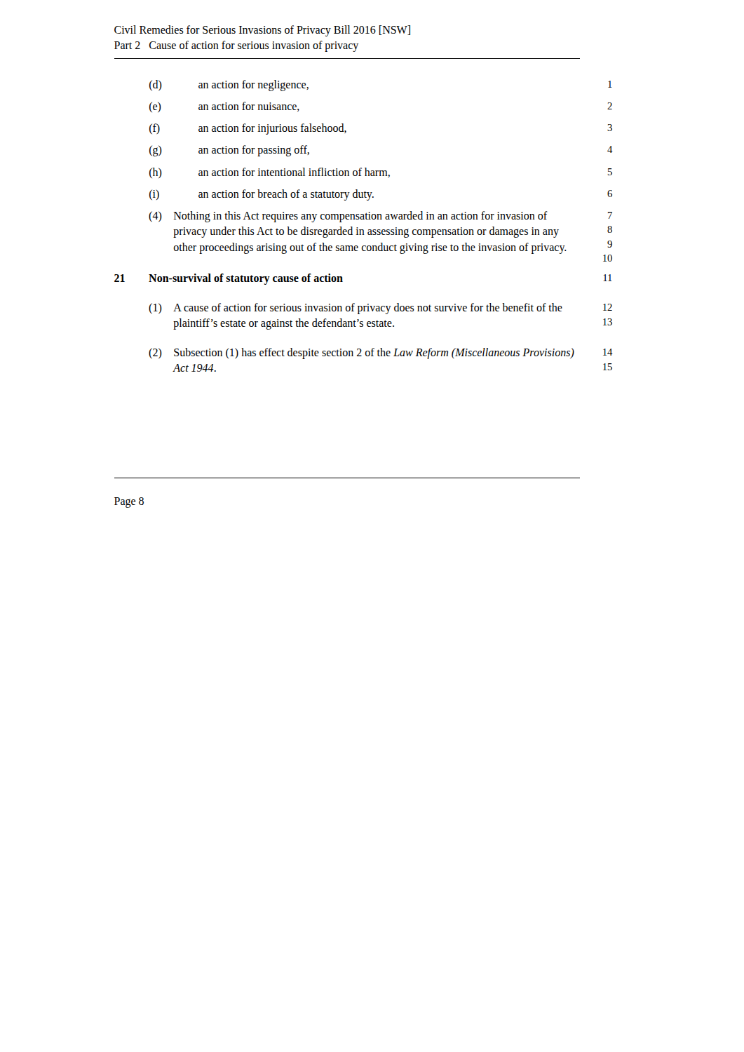Civil Remedies for Serious Invasions of Privacy Bill 2016 [NSW]
Part 2 Cause of action for serious invasion of privacy
1(d) an action for negligence,
2(e) an action for nuisance,
3(f) an action for injurious falsehood,
4(g) an action for passing off,
5(h) an action for intentional infliction of harm,
6(i) an action for breach of a statutory duty.
78910
(4)
Nothing in this Act requires any compensation awarded in an action for invasion of privacy under this Act to be disregarded in assessing compensation or damages in any other proceedings arising out of the same conduct giving rise to the invasion of privacy.
11
21 Non-survival of statutory cause of action
1213
(1)
A cause of action for serious invasion of privacy does not survive for the benefit of the plaintiff’s estate or against the defendant’s estate.
1415
(2)
Subsection (1) has effect despite section 2 of the Law Reform (Miscellaneous Provisions) Act 1944.
Page 8